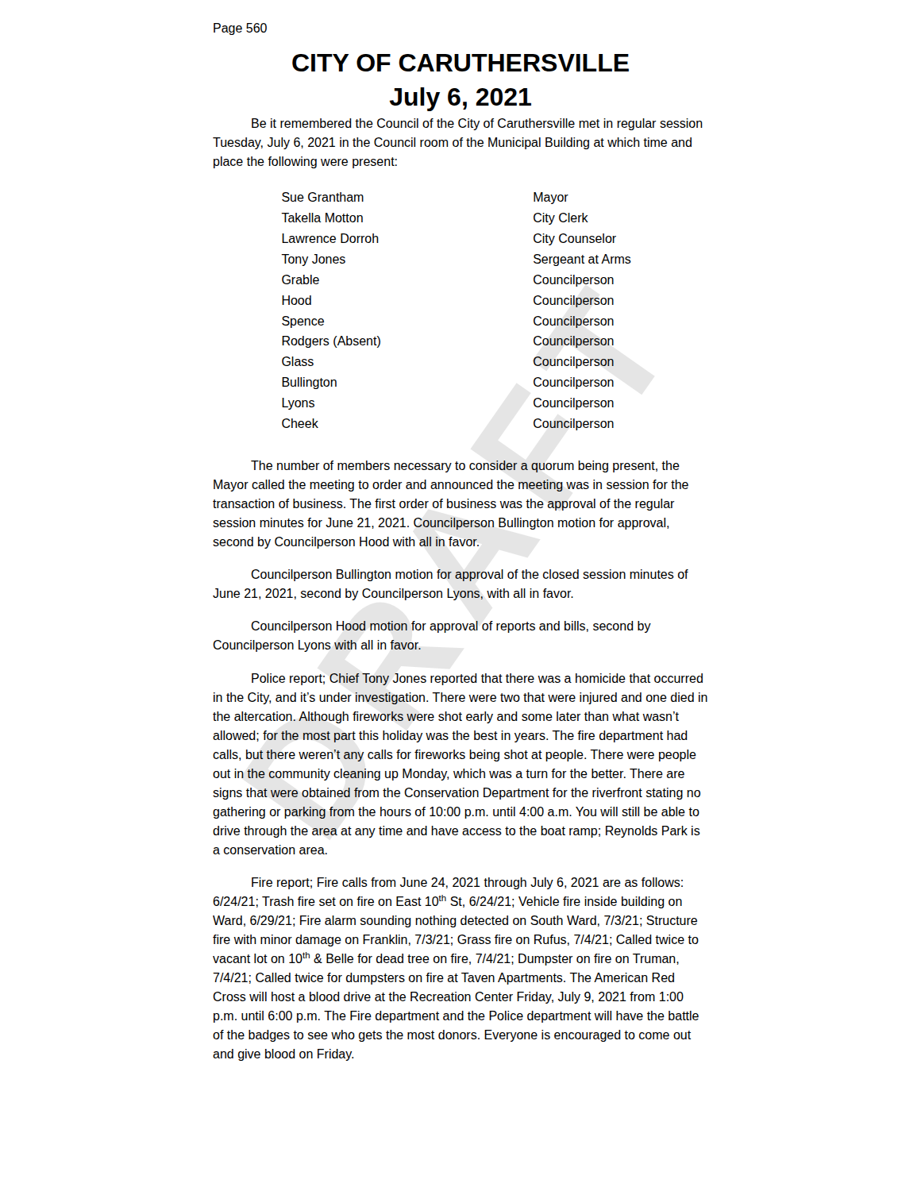DRAFT
Page 560
CITY OF CARUTHERSVILLEJuly 6, 2021
Be it remembered the Council of the City of Caruthersville met in regular session Tuesday, July 6, 2021 in the Council room of the Municipal Building at which time and place the following were present:
| Sue Grantham | Mayor |
| Takella Motton | City Clerk |
| Lawrence Dorroh | City Counselor |
| Tony Jones | Sergeant at Arms |
| Grable | Councilperson |
| Hood | Councilperson |
| Spence | Councilperson |
| Rodgers (Absent) | Councilperson |
| Glass | Councilperson |
| Bullington | Councilperson |
| Lyons | Councilperson |
| Cheek | Councilperson |
The number of members necessary to consider a quorum being present, the Mayor called the meeting to order and announced the meeting was in session for the transaction of business. The first order of business was the approval of the regular session minutes for June 21, 2021. Councilperson Bullington motion for approval, second by Councilperson Hood with all in favor.
Councilperson Bullington motion for approval of the closed session minutes of June 21, 2021, second by Councilperson Lyons, with all in favor.
Councilperson Hood motion for approval of reports and bills, second by Councilperson Lyons with all in favor.
Police report; Chief Tony Jones reported that there was a homicide that occurred in the City, and it’s under investigation. There were two that were injured and one died in the altercation. Although fireworks were shot early and some later than what wasn’t allowed; for the most part this holiday was the best in years. The fire department had calls, but there weren’t any calls for fireworks being shot at people. There were people out in the community cleaning up Monday, which was a turn for the better. There are signs that were obtained from the Conservation Department for the riverfront stating no gathering or parking from the hours of 10:00 p.m. until 4:00 a.m. You will still be able to drive through the area at any time and have access to the boat ramp; Reynolds Park is a conservation area.
Fire report; Fire calls from June 24, 2021 through July 6, 2021 are as follows: 6/24/21; Trash fire set on fire on East 10th St, 6/24/21; Vehicle fire inside building on Ward, 6/29/21; Fire alarm sounding nothing detected on South Ward, 7/3/21; Structure fire with minor damage on Franklin, 7/3/21; Grass fire on Rufus, 7/4/21; Called twice to vacant lot on 10th & Belle for dead tree on fire, 7/4/21; Dumpster on fire on Truman, 7/4/21; Called twice for dumpsters on fire at Taven Apartments. The American Red Cross will host a blood drive at the Recreation Center Friday, July 9, 2021 from 1:00 p.m. until 6:00 p.m. The Fire department and the Police department will have the battle of the badges to see who gets the most donors. Everyone is encouraged to come out and give blood on Friday.